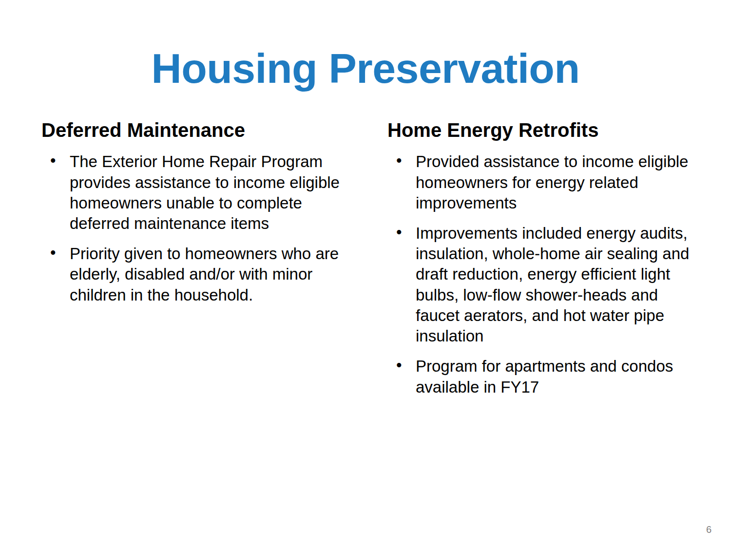Housing Preservation
Deferred Maintenance
The Exterior Home Repair Program provides assistance to income eligible homeowners unable to complete deferred maintenance items
Priority given to homeowners who are elderly, disabled and/or with minor children in the household.
Home Energy Retrofits
Provided assistance to income eligible homeowners for energy related improvements
Improvements included energy audits, insulation, whole-home air sealing and draft reduction, energy efficient light bulbs, low-flow shower-heads and faucet aerators, and hot water pipe insulation
Program for apartments and condos available in FY17
6